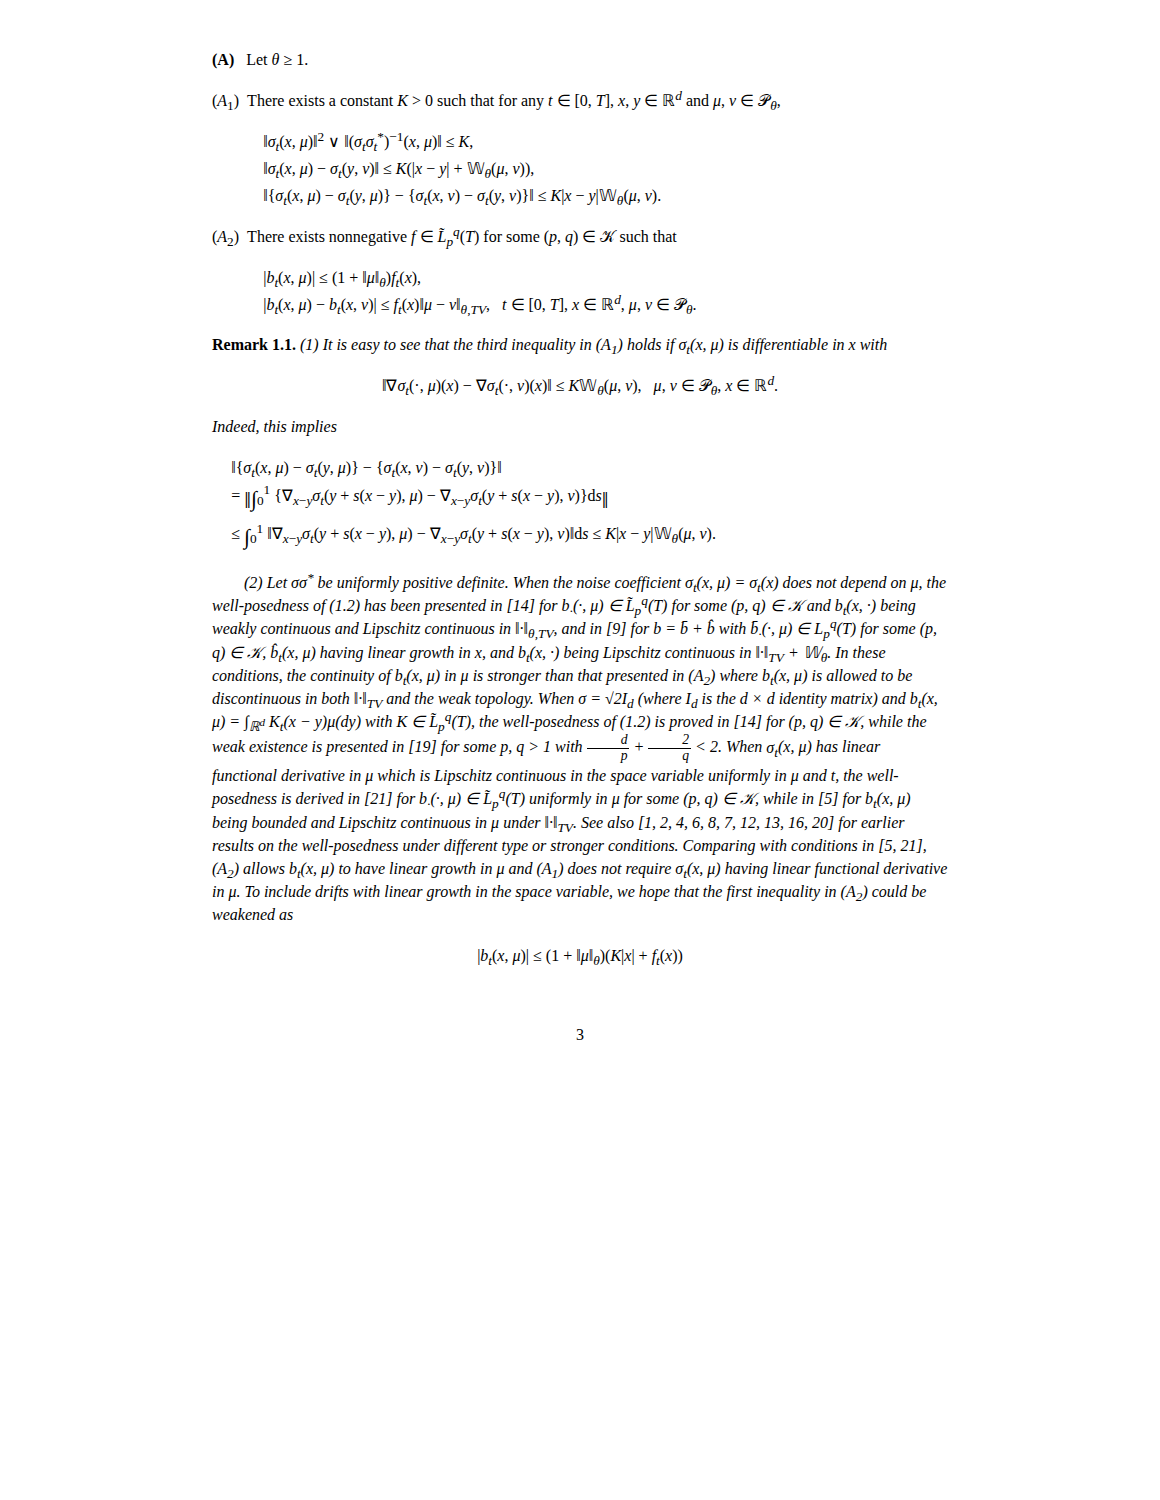(A) Let θ ≥ 1.
(A1) There exists a constant K > 0 such that for any t ∈ [0, T], x, y ∈ ℝd and μ, ν ∈ 𝒫θ,
‖σt(x, μ)‖2 ∨ ‖(σtσt*)−1(x, μ)‖ ≤ K,
‖σt(x, μ) − σt(y, ν)‖ ≤ K(|x − y| + 𝕎θ(μ, ν)),
‖{σt(x, μ) − σt(y, μ)} − {σt(x, ν) − σt(y, ν)}‖ ≤ K|x − y|𝕎θ(μ, ν).
(A2) There exists nonnegative f ∈ L̃pq(T) for some (p, q) ∈ 𝒦 such that
|bt(x, μ)| ≤ (1 + ‖μ‖θ)ft(x),
|bt(x, μ) − bt(x, ν)| ≤ ft(x)‖μ − ν‖θ,TV, t ∈ [0, T], x ∈ ℝd, μ, ν ∈ 𝒫θ.
Remark 1.1. (1) It is easy to see that the third inequality in (A1) holds if σt(x, μ) is differentiable in x with
‖∇σt(·, μ)(x) − ∇σt(·, ν)(x)‖ ≤ K𝕎θ(μ, ν), μ, ν ∈ 𝒫θ, x ∈ ℝd.
Indeed, this implies
‖{σt(x, μ) − σt(y, μ)} − {σt(x, ν) − σt(y, ν)}‖
= ‖∫01 {∇x−yσt(y + s(x − y), μ) − ∇x−yσt(y + s(x − y), ν)}ds‖
≤ ∫01 ‖∇x−yσt(y + s(x − y), μ) − ∇x−yσt(y + s(x − y), ν)‖ds ≤ K|x − y|𝕎θ(μ, ν).
(2) Let σσ* be uniformly positive definite. When the noise coefficient σt(x, μ) = σt(x) does not depend on μ, the well-posedness of (1.2) has been presented in [14] for b·(·, μ) ∈ L̃pq(T) for some (p, q) ∈ 𝒦 and bt(x, ·) being weakly continuous and Lipschitz continuous in ‖·‖θ,TV, and in [9] for b = b̄ + b̂ with b̄·(·, μ) ∈ Lpq(T) for some (p, q) ∈ 𝒦, b̂t(x, μ) having linear growth in x, and bt(x, ·) being Lipschitz continuous in ‖·‖TV + 𝕎θ. In these conditions, the continuity of bt(x, μ) in μ is stronger than that presented in (A2) where bt(x, μ) is allowed to be discontinuous in both ‖·‖TV and the weak topology. When σ = √2Id (where Id is the d × d identity matrix) and bt(x, μ) = ∫ℝd Kt(x − y)μ(dy) with K ∈ L̃pq(T), the well-posedness of (1.2) is proved in [14] for (p, q) ∈ 𝒦, while the weak existence is presented in [19] for some p, q > 1 with dp + 2 q < 2. When σt(x, μ) has linear functional derivative in μ which is Lipschitz continuous in the space variable uniformly in μ and t, the well-posedness is derived in [21] for b·(·, μ) ∈ L̃pq(T) uniformly in μ for some (p, q) ∈ 𝒦, while in [5] for bt(x, μ) being bounded and Lipschitz continuous in μ under ‖·‖TV. See also [1, 2, 4, 6, 8, 7, 12, 13, 16, 20] for earlier results on the well-posedness under different type or stronger conditions. Comparing with conditions in [5, 21], (A2) allows bt(x, μ) to have linear growth in μ and (A1) does not require σt(x, μ) having linear functional derivative in μ. To include drifts with linear growth in the space variable, we hope that the first inequality in (A2) could be weakened as
|bt(x, μ)| ≤ (1 + ‖μ‖θ)(K|x| + ft(x))
3